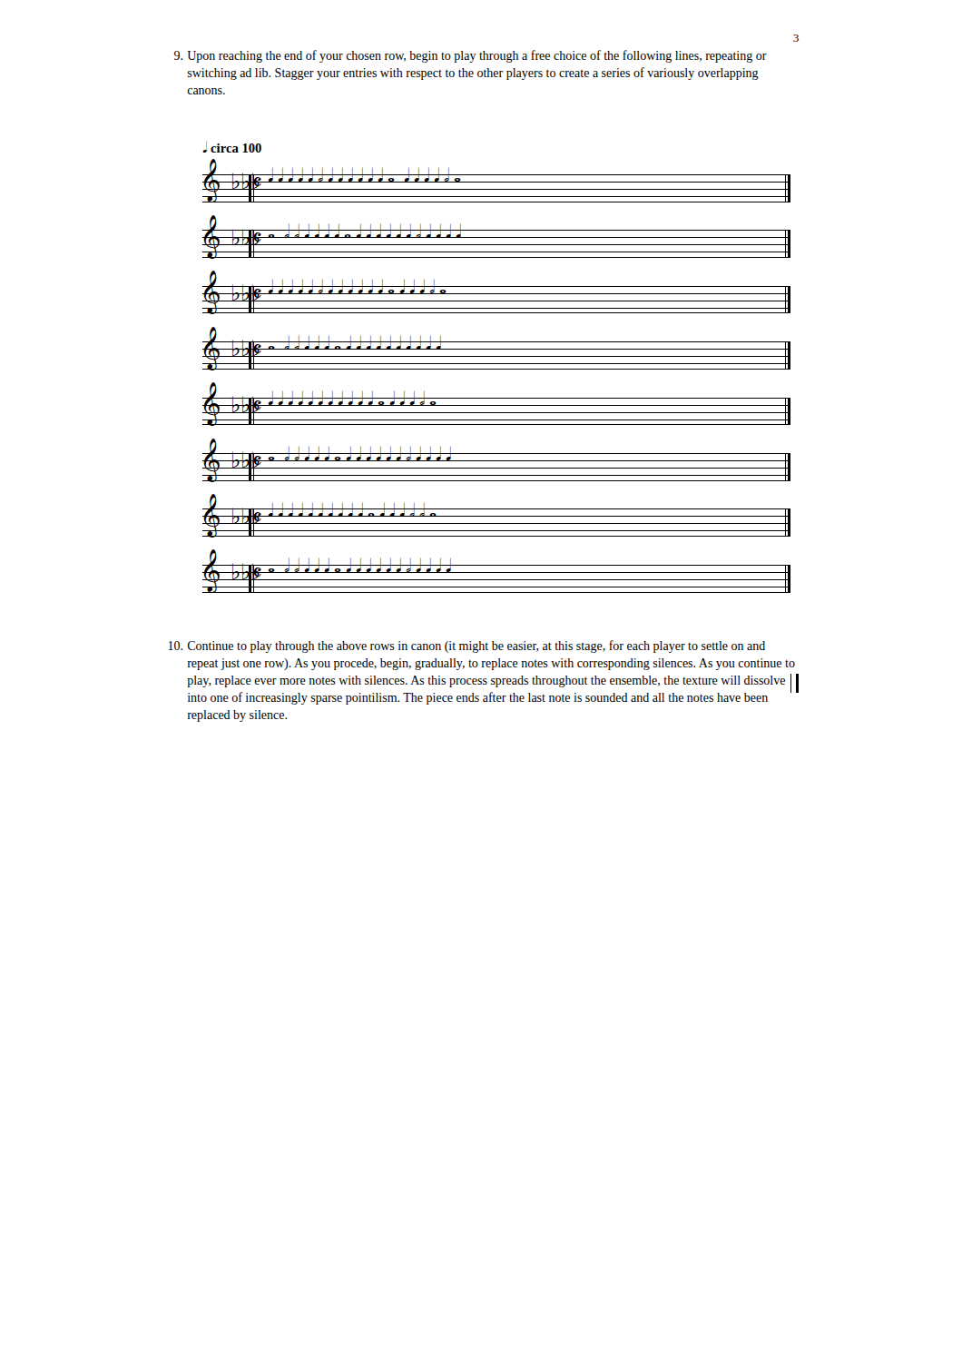3
9. Upon reaching the end of your chosen row, begin to play through a free choice of the following lines, repeating or switching ad lib. Stagger your entries with respect to the other players to create a series of variously overlapping canons.
𝅘𝅥circa 100
𝄞
♭♭♭
𝄴
𝅘𝅥 𝅘𝅥 𝅘𝅥 𝅘𝅥 𝅘𝅥 𝅗𝅥 𝅘𝅥 𝅘𝅥 𝅘𝅥 𝅘𝅥 𝅘𝅥 𝅘𝅥 𝅝 𝅘𝅥 𝅘𝅥 𝅘𝅥 𝅘𝅥 𝅗𝅥 𝅝
𝄞
♭♭♭
𝄴
𝅝 𝅗𝅥 𝅗𝅥 𝅘𝅥 𝅘𝅥 𝅘𝅥 𝅘𝅥 𝅝 𝅘𝅥 𝅘𝅥 𝅘𝅥 𝅘𝅥 𝅘𝅥 𝅘𝅥 𝅗𝅥 𝅘𝅥 𝅘𝅥 𝅘𝅥 𝅘𝅥
𝄞
♭♭♭
𝄴
𝅘𝅥 𝅘𝅥 𝅘𝅥 𝅘𝅥 𝅘𝅥 𝅗𝅥 𝅘𝅥 𝅘𝅥 𝅘𝅥 𝅘𝅥 𝅘𝅥 𝅘𝅥 𝅝 𝅘𝅥 𝅘𝅥 𝅘𝅥 𝅗𝅥 𝅝
𝄞
♭♭♭
𝄴
𝅝 𝅗𝅥 𝅗𝅥 𝅘𝅥 𝅘𝅥 𝅘𝅥 𝅝 𝅘𝅥 𝅘𝅥 𝅘𝅥 𝅘𝅥 𝅘𝅥 𝅘𝅥 𝅘𝅥 𝅘𝅥 𝅘𝅥 𝅘𝅥
𝄞
♭♭♭
𝄴
𝅘𝅥 𝅘𝅥 𝅘𝅥 𝅘𝅥 𝅘𝅥 𝅘𝅥 𝅘𝅥 𝅘𝅥 𝅘𝅥 𝅘𝅥 𝅘𝅥 𝅝 𝅘𝅥 𝅘𝅥 𝅘𝅥 𝅗𝅥 𝅝
𝄞
♭♭♭
𝄴
𝅝 𝅗𝅥 𝅗𝅥 𝅘𝅥 𝅘𝅥 𝅘𝅥 𝅝 𝅘𝅥 𝅘𝅥 𝅘𝅥 𝅘𝅥 𝅘𝅥 𝅘𝅥 𝅗𝅥 𝅘𝅥 𝅘𝅥 𝅘𝅥 𝅘𝅥
𝄞
♭♭♭
𝄴
𝅘𝅥 𝅘𝅥 𝅘𝅥 𝅘𝅥 𝅘𝅥 𝅘𝅥 𝅘𝅥 𝅘𝅥 𝅘𝅥 𝅘𝅥 𝅝 𝅘𝅥 𝅘𝅥 𝅘𝅥 𝅗𝅥 𝅗𝅥 𝅝
𝄞
♭♭♭
𝄴
𝅝 𝅗𝅥 𝅗𝅥 𝅘𝅥 𝅘𝅥 𝅘𝅥 𝅝 𝅘𝅥 𝅘𝅥 𝅘𝅥 𝅘𝅥 𝅘𝅥 𝅘𝅥 𝅗𝅥 𝅘𝅥 𝅘𝅥 𝅘𝅥 𝅘𝅥
10. Continue to play through the above rows in canon (it might be easier, at this stage, for each player to settle on and repeat just one row). As you procede, begin, gradually, to replace notes with corresponding silences. As you continue to play, replace ever more notes with silences. As this process spreads throughout the ensemble, the texture will dissolve into one of increasingly sparse pointilism. The piece ends after the last note is sounded and all the notes have been replaced by silence.